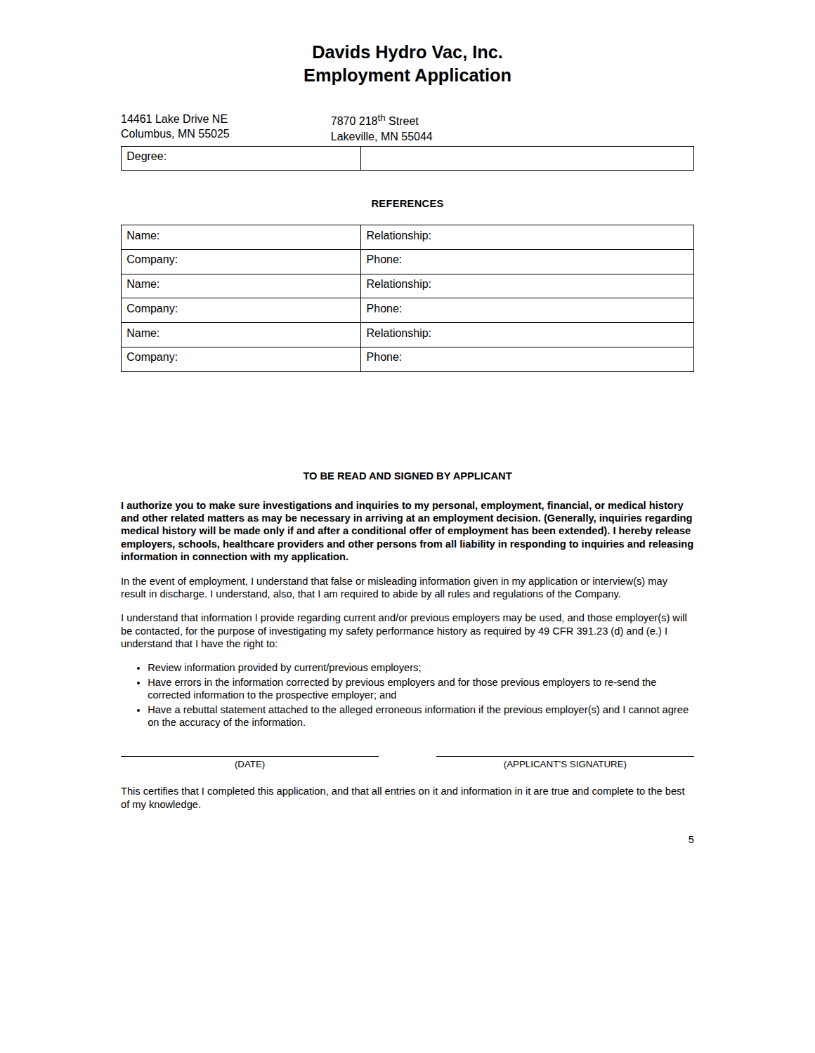Davids Hydro Vac, Inc.
Employment Application
14461 Lake Drive NE
Columbus, MN 55025
7870 218th Street
Lakeville, MN 55044
| Degree: | |
REFERENCES
| Name: | Relationship: |
| Company: | Phone: |
| Name: | Relationship: |
| Company: | Phone: |
| Name: | Relationship: |
| Company: | Phone: |
TO BE READ AND SIGNED BY APPLICANT
I authorize you to make sure investigations and inquiries to my personal, employment, financial, or medical history and other related matters as may be necessary in arriving at an employment decision. (Generally, inquiries regarding medical history will be made only if and after a conditional offer of employment has been extended). I hereby release employers, schools, healthcare providers and other persons from all liability in responding to inquiries and releasing information in connection with my application.
In the event of employment, I understand that false or misleading information given in my application or interview(s) may result in discharge. I understand, also, that I am required to abide by all rules and regulations of the Company.
I understand that information I provide regarding current and/or previous employers may be used, and those employer(s) will be contacted, for the purpose of investigating my safety performance history as required by 49 CFR 391.23 (d) and (e.) I understand that I have the right to:
Review information provided by current/previous employers;
Have errors in the information corrected by previous employers and for those previous employers to re-send the corrected information to the prospective employer; and
Have a rebuttal statement attached to the alleged erroneous information if the previous employer(s) and I cannot agree on the accuracy of the information.
(DATE)
(APPLICANT’S SIGNATURE)
This certifies that I completed this application, and that all entries on it and information in it are true and complete to the best of my knowledge.
5